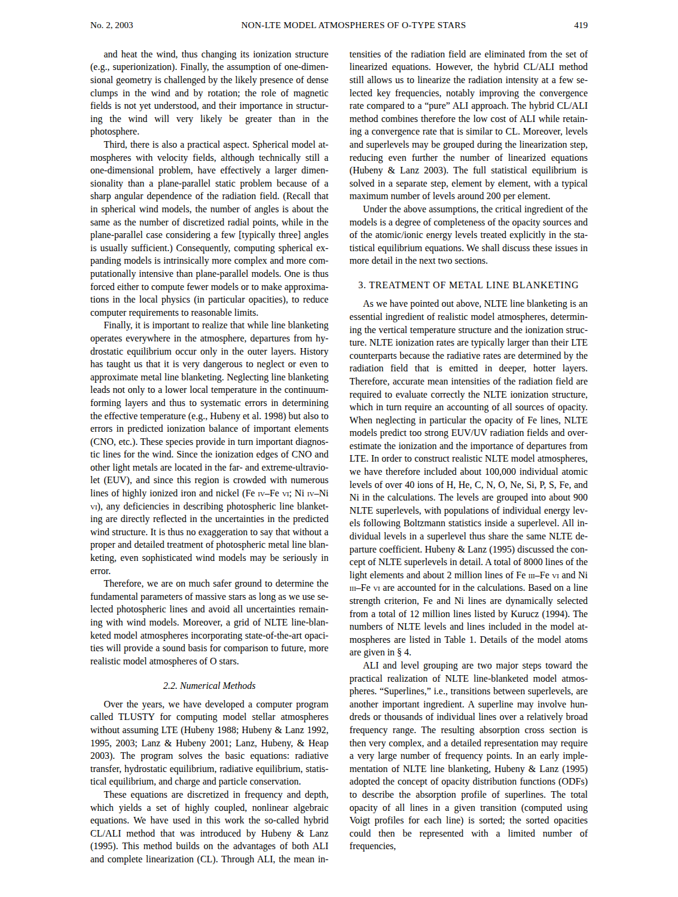No. 2, 2003 NON-LTE MODEL ATMOSPHERES OF O-TYPE STARS 419
and heat the wind, thus changing its ionization structure (e.g., superionization). Finally, the assumption of one-dimensional geometry is challenged by the likely presence of dense clumps in the wind and by rotation; the role of magnetic fields is not yet understood, and their importance in structuring the wind will very likely be greater than in the photosphere.
Third, there is also a practical aspect. Spherical model atmospheres with velocity fields, although technically still a one-dimensional problem, have effectively a larger dimensionality than a plane-parallel static problem because of a sharp angular dependence of the radiation field. (Recall that in spherical wind models, the number of angles is about the same as the number of discretized radial points, while in the plane-parallel case considering a few [typically three] angles is usually sufficient.) Consequently, computing spherical expanding models is intrinsically more complex and more computationally intensive than plane-parallel models. One is thus forced either to compute fewer models or to make approximations in the local physics (in particular opacities), to reduce computer requirements to reasonable limits.
Finally, it is important to realize that while line blanketing operates everywhere in the atmosphere, departures from hydrostatic equilibrium occur only in the outer layers. History has taught us that it is very dangerous to neglect or even to approximate metal line blanketing. Neglecting line blanketing leads not only to a lower local temperature in the continuum-forming layers and thus to systematic errors in determining the effective temperature (e.g., Hubeny et al. 1998) but also to errors in predicted ionization balance of important elements (CNO, etc.). These species provide in turn important diagnostic lines for the wind. Since the ionization edges of CNO and other light metals are located in the far- and extreme-ultraviolet (EUV), and since this region is crowded with numerous lines of highly ionized iron and nickel (Fe iv–Fe vi; Ni iv–Ni vi), any deficiencies in describing photospheric line blanketing are directly reflected in the uncertainties in the predicted wind structure. It is thus no exaggeration to say that without a proper and detailed treatment of photospheric metal line blanketing, even sophisticated wind models may be seriously in error.
Therefore, we are on much safer ground to determine the fundamental parameters of massive stars as long as we use selected photospheric lines and avoid all uncertainties remaining with wind models. Moreover, a grid of NLTE line-blanketed model atmospheres incorporating state-of-the-art opacities will provide a sound basis for comparison to future, more realistic model atmospheres of O stars.
2.2. Numerical Methods
Over the years, we have developed a computer program called TLUSTY for computing model stellar atmospheres without assuming LTE (Hubeny 1988; Hubeny & Lanz 1992, 1995, 2003; Lanz & Hubeny 2001; Lanz, Hubeny, & Heap 2003). The program solves the basic equations: radiative transfer, hydrostatic equilibrium, radiative equilibrium, statistical equilibrium, and charge and particle conservation.
These equations are discretized in frequency and depth, which yields a set of highly coupled, nonlinear algebraic equations. We have used in this work the so-called hybrid CL/ALI method that was introduced by Hubeny & Lanz (1995). This method builds on the advantages of both ALI and complete linearization (CL). Through ALI, the mean intensities of the radiation field are eliminated from the set of linearized equations. However, the hybrid CL/ALI method still allows us to linearize the radiation intensity at a few selected key frequencies, notably improving the convergence rate compared to a “pure” ALI approach. The hybrid CL/ALI method combines therefore the low cost of ALI while retaining a convergence rate that is similar to CL. Moreover, levels and superlevels may be grouped during the linearization step, reducing even further the number of linearized equations (Hubeny & Lanz 2003). The full statistical equilibrium is solved in a separate step, element by element, with a typical maximum number of levels around 200 per element.
Under the above assumptions, the critical ingredient of the models is a degree of completeness of the opacity sources and of the atomic/ionic energy levels treated explicitly in the statistical equilibrium equations. We shall discuss these issues in more detail in the next two sections.
3. Treatment of Metal Line Blanketing
As we have pointed out above, NLTE line blanketing is an essential ingredient of realistic model atmospheres, determining the vertical temperature structure and the ionization structure. NLTE ionization rates are typically larger than their LTE counterparts because the radiative rates are determined by the radiation field that is emitted in deeper, hotter layers. Therefore, accurate mean intensities of the radiation field are required to evaluate correctly the NLTE ionization structure, which in turn require an accounting of all sources of opacity. When neglecting in particular the opacity of Fe lines, NLTE models predict too strong EUV/UV radiation fields and overestimate the ionization and the importance of departures from LTE. In order to construct realistic NLTE model atmospheres, we have therefore included about 100,000 individual atomic levels of over 40 ions of H, He, C, N, O, Ne, Si, P, S, Fe, and Ni in the calculations. The levels are grouped into about 900 NLTE superlevels, with populations of individual energy levels following Boltzmann statistics inside a superlevel. All individual levels in a superlevel thus share the same NLTE departure coefficient. Hubeny & Lanz (1995) discussed the concept of NLTE superlevels in detail. A total of 8000 lines of the light elements and about 2 million lines of Fe iii–Fe vi and Ni iii–Fe vi are accounted for in the calculations. Based on a line strength criterion, Fe and Ni lines are dynamically selected from a total of 12 million lines listed by Kurucz (1994). The numbers of NLTE levels and lines included in the model atmospheres are listed in Table 1. Details of the model atoms are given in § 4.
ALI and level grouping are two major steps toward the practical realization of NLTE line-blanketed model atmospheres. “Superlines,” i.e., transitions between superlevels, are another important ingredient. A superline may involve hundreds or thousands of individual lines over a relatively broad frequency range. The resulting absorption cross section is then very complex, and a detailed representation may require a very large number of frequency points. In an early implementation of NLTE line blanketing, Hubeny & Lanz (1995) adopted the concept of opacity distribution functions (ODFs) to describe the absorption profile of superlines. The total opacity of all lines in a given transition (computed using Voigt profiles for each line) is sorted; the sorted opacities could then be represented with a limited number of frequencies,